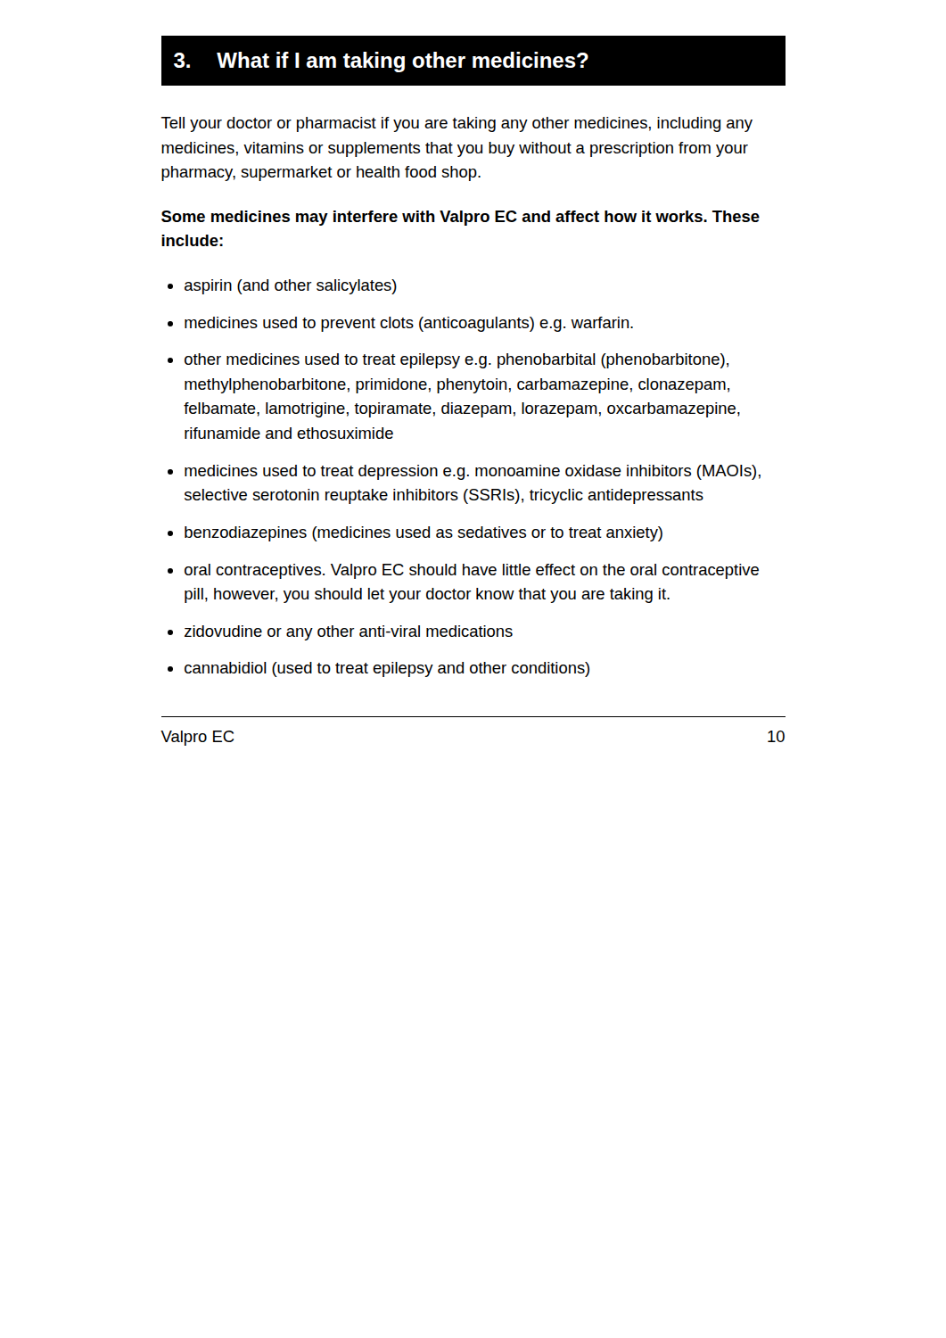3. What if I am taking other medicines?
Tell your doctor or pharmacist if you are taking any other medicines, including any medicines, vitamins or supplements that you buy without a prescription from your pharmacy, supermarket or health food shop.
Some medicines may interfere with Valpro EC and affect how it works. These include:
aspirin (and other salicylates)
medicines used to prevent clots (anticoagulants) e.g. warfarin.
other medicines used to treat epilepsy e.g. phenobarbital (phenobarbitone), methylphenobarbitone, primidone, phenytoin, carbamazepine, clonazepam, felbamate, lamotrigine, topiramate, diazepam, lorazepam, oxcarbamazepine, rifunamide and ethosuximide
medicines used to treat depression e.g. monoamine oxidase inhibitors (MAOIs), selective serotonin reuptake inhibitors (SSRIs), tricyclic antidepressants
benzodiazepines (medicines used as sedatives or to treat anxiety)
oral contraceptives. Valpro EC should have little effect on the oral contraceptive pill, however, you should let your doctor know that you are taking it.
zidovudine or any other anti-viral medications
cannabidiol (used to treat epilepsy and other conditions)
Valpro EC 10